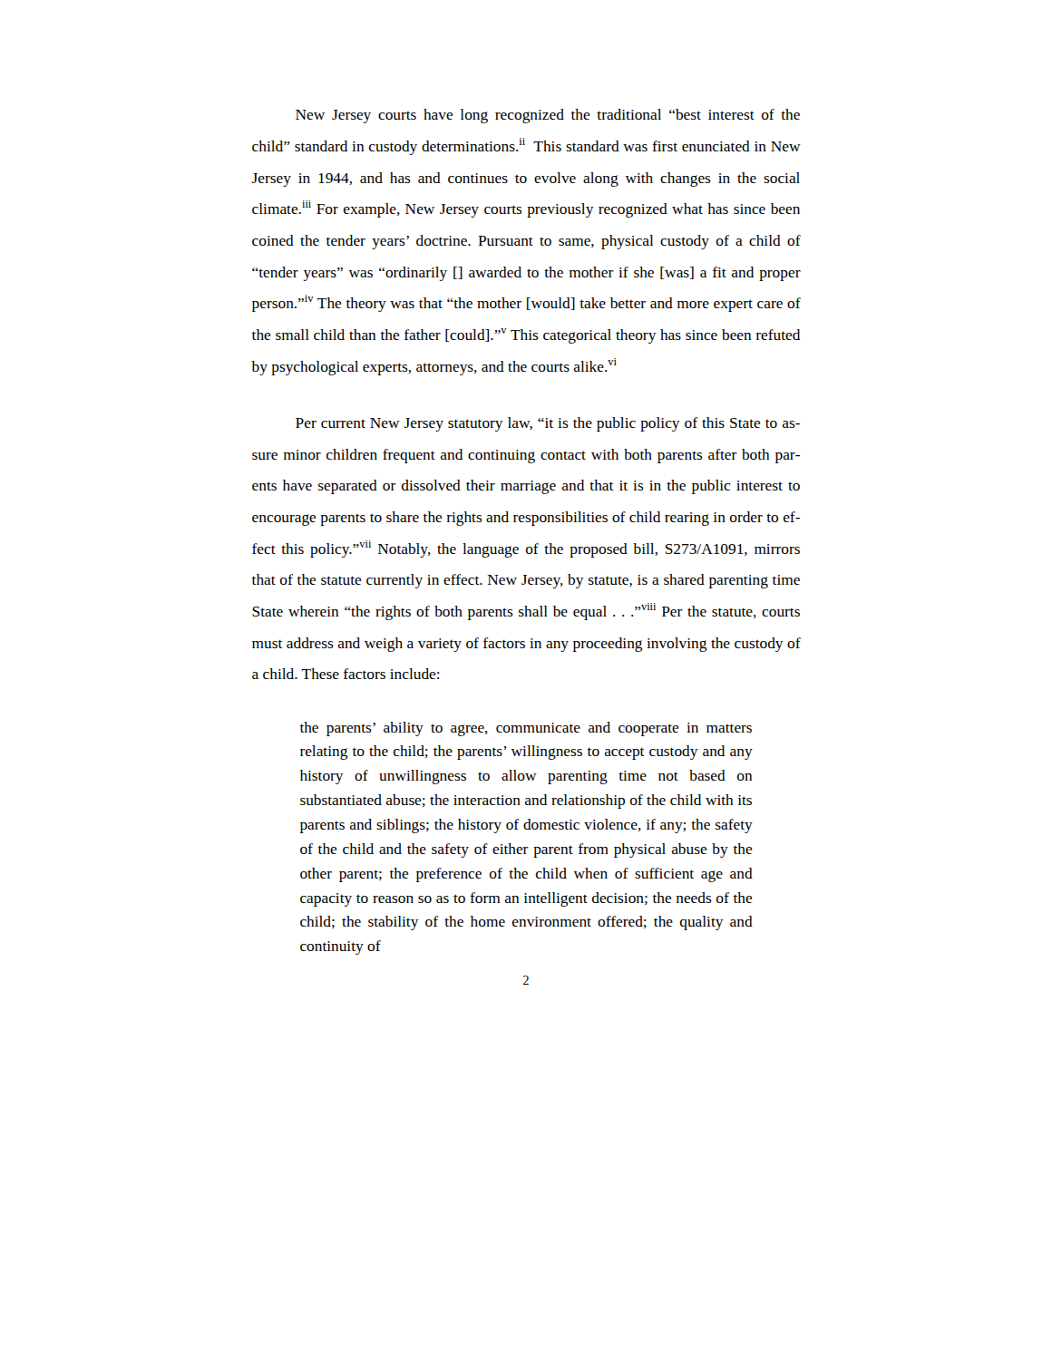New Jersey courts have long recognized the traditional “best interest of the child” standard in custody determinations.ii This standard was first enunciated in New Jersey in 1944, and has and continues to evolve along with changes in the social climate.iii For example, New Jersey courts previously recognized what has since been coined the tender years’ doctrine. Pursuant to same, physical custody of a child of “tender years” was “ordinarily [] awarded to the mother if she [was] a fit and proper person.”iv The theory was that “the mother [would] take better and more expert care of the small child than the father [could].”v This categorical theory has since been refuted by psychological experts, attorneys, and the courts alike.vi
Per current New Jersey statutory law, “it is the public policy of this State to assure minor children frequent and continuing contact with both parents after both parents have separated or dissolved their marriage and that it is in the public interest to encourage parents to share the rights and responsibilities of child rearing in order to effect this policy.”vii Notably, the language of the proposed bill, S273/A1091, mirrors that of the statute currently in effect. New Jersey, by statute, is a shared parenting time State wherein “the rights of both parents shall be equal . . .”viii Per the statute, courts must address and weigh a variety of factors in any proceeding involving the custody of a child. These factors include:
the parents’ ability to agree, communicate and cooperate in matters relating to the child; the parents’ willingness to accept custody and any history of unwillingness to allow parenting time not based on substantiated abuse; the interaction and relationship of the child with its parents and siblings; the history of domestic violence, if any; the safety of the child and the safety of either parent from physical abuse by the other parent; the preference of the child when of sufficient age and capacity to reason so as to form an intelligent decision; the needs of the child; the stability of the home environment offered; the quality and continuity of
2